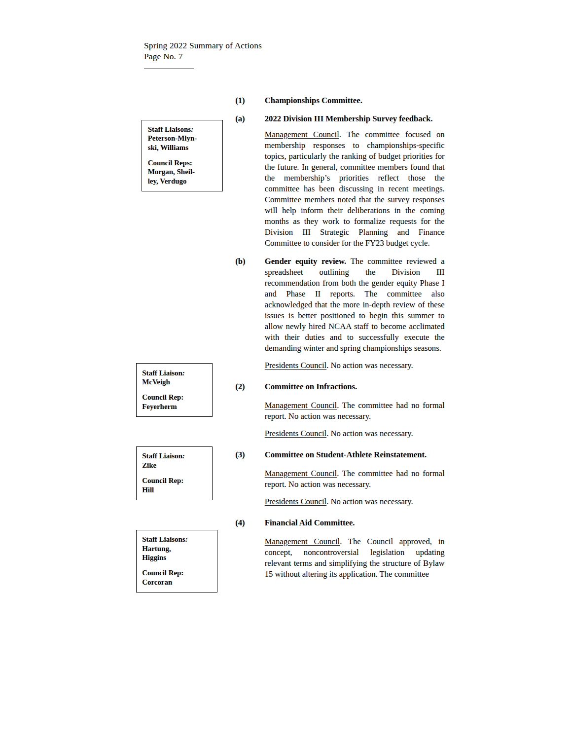Spring 2022 Summary of Actions
Page No. 7
Staff Liaisons:
Peterson-Mlyn-
ski, Williams
Council Reps:
Morgan, Sheil-
ley, Verdugo
Staff Liaison:
McVeigh
Council Rep:
Feyerherm
Staff Liaison:
Zike
Council Rep:
Hill
Staff Liaisons:
Hartung,
Higgins
Council Rep:
Corcoran
(1)
Championships Committee.
(a)
2022 Division III Membership Survey feedback.
Management Council. The committee focused on membership responses to championships-specific topics, particularly the ranking of budget priorities for the future. In general, committee members found that the membership’s priorities reflect those the committee has been discussing in recent meetings. Committee members noted that the survey responses will help inform their deliberations in the coming months as they work to formalize requests for the Division III Strategic Planning and Finance Committee to consider for the FY23 budget cycle.
(b)
Gender equity review. The committee reviewed a spreadsheet outlining the Division III recommendation from both the gender equity Phase I and Phase II reports. The committee also acknowledged that the more in-depth review of these issues is better positioned to begin this summer to allow newly hired NCAA staff to become acclimated with their duties and to successfully execute the demanding winter and spring championships seasons.
Presidents Council. No action was necessary.
(2)
Committee on Infractions.
Management Council. The committee had no formal report. No action was necessary.
Presidents Council. No action was necessary.
(3)
Committee on Student-Athlete Reinstatement.
Management Council. The committee had no formal report. No action was necessary.
Presidents Council. No action was necessary.
(4)
Financial Aid Committee.
Management Council. The Council approved, in concept, noncontroversial legislation updating relevant terms and simplifying the structure of Bylaw 15 without altering its application. The committee